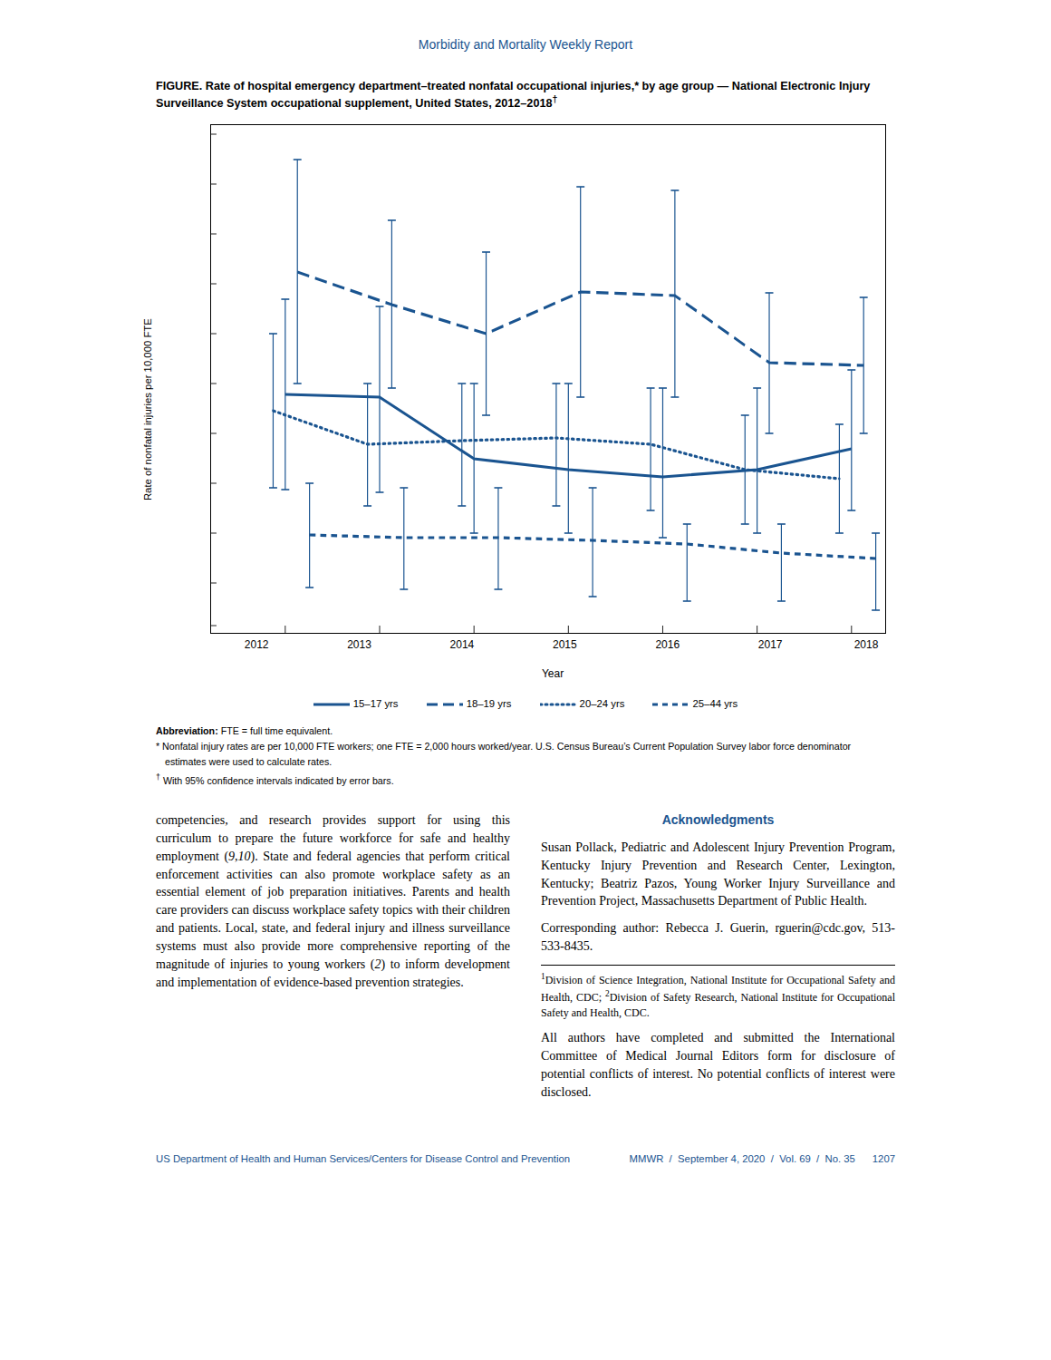Morbidity and Mortality Weekly Report
FIGURE. Rate of hospital emergency department–treated nonfatal occupational injuries,* by age group — National Electronic Injury Surveillance System occupational supplement, United States, 2012–2018†
Rate of nonfatal injuries per 10,000 FTE
600 550 500 450 400 350 300 250 200 150 100
2012 2013 2014 2015 2016 2017 2018
Year
15–17 yrs 18–19 yrs 20–24 yrs 25–44 yrs
Abbreviation: FTE = full time equivalent.
* Nonfatal injury rates are per 10,000 FTE workers; one FTE = 2,000 hours worked/year. U.S. Census Bureau’s Current Population Survey labor force denominator
estimates were used to calculate rates.
† With 95% confidence intervals indicated by error bars.
competencies, and research provides support for using this curriculum to prepare the future workforce for safe and healthy employment (9,10). State and federal agencies that perform critical enforcement activities can also promote workplace safety as an essential element of job preparation initiatives. Parents and health care providers can discuss workplace safety topics with their children and patients. Local, state, and federal injury and illness surveillance systems must also provide more comprehensive reporting of the magnitude of injuries to young workers (2) to inform development and implementation of evidence-based prevention strategies.
Acknowledgments
Susan Pollack, Pediatric and Adolescent Injury Prevention Program, Kentucky Injury Prevention and Research Center, Lexington, Kentucky; Beatriz Pazos, Young Worker Injury Surveillance and Prevention Project, Massachusetts Department of Public Health.
Corresponding author: Rebecca J. Guerin, rguerin@cdc.gov, 513-533-8435.
1Division of Science Integration, National Institute for Occupational Safety and Health, CDC; 2Division of Safety Research, National Institute for Occupational Safety and Health, CDC.
All authors have completed and submitted the International Committee of Medical Journal Editors form for disclosure of potential conflicts of interest. No potential conflicts of interest were disclosed.
US Department of Health and Human Services/Centers for Disease Control and Prevention
MMWR / September 4, 2020 / Vol. 69 / No. 35 1207